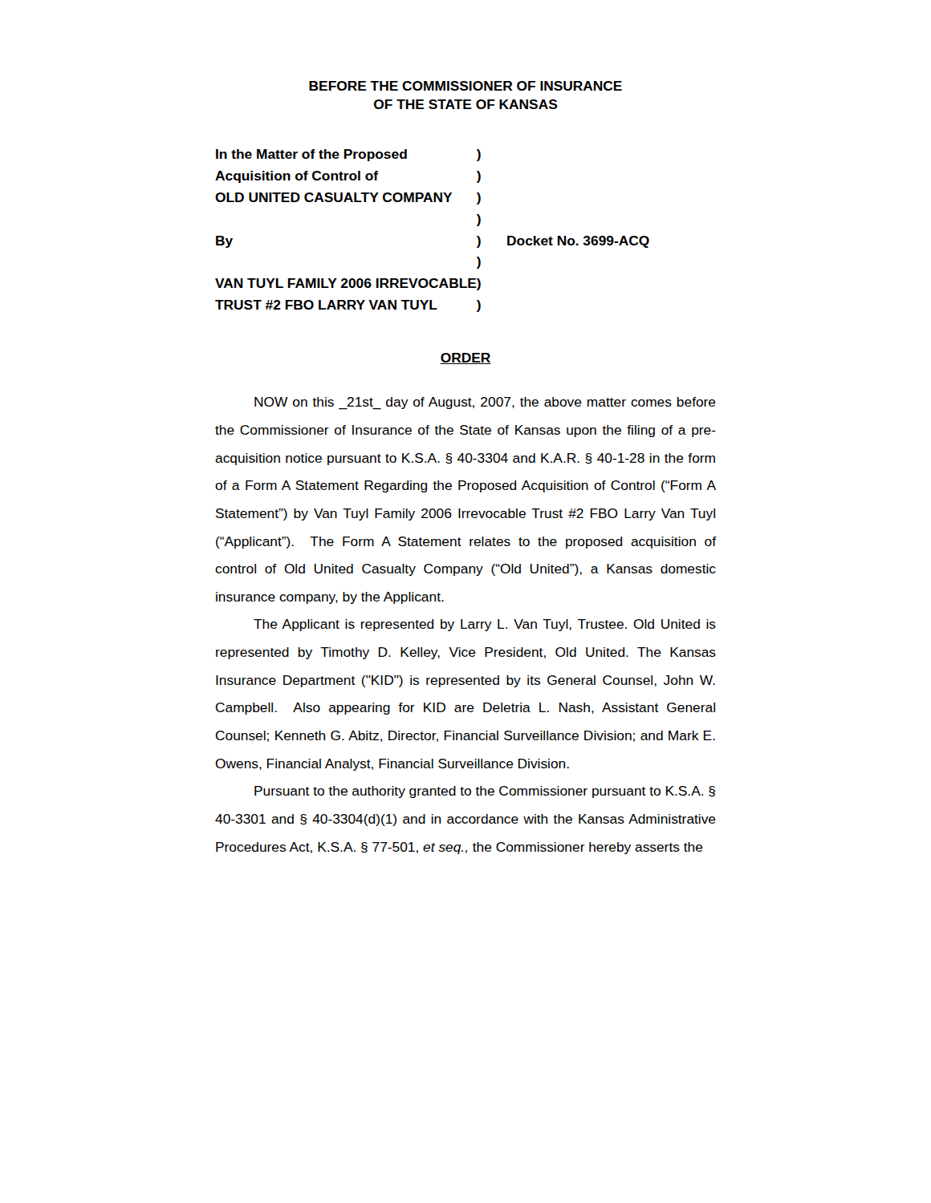BEFORE THE COMMISSIONER OF INSURANCE
OF THE STATE OF KANSAS
| In the Matter of the Proposed | ) | |
| Acquisition of Control of | ) | |
| OLD UNITED CASUALTY COMPANY | ) | |
| | ) | |
| By | ) | Docket No. 3699-ACQ |
| | ) | |
| VAN TUYL FAMILY 2006 IRREVOCABLE | ) | |
| TRUST #2 FBO LARRY VAN TUYL | ) | |
ORDER
NOW on this _21st_ day of August, 2007, the above matter comes before the Commissioner of Insurance of the State of Kansas upon the filing of a pre-acquisition notice pursuant to K.S.A. § 40-3304 and K.A.R. § 40-1-28 in the form of a Form A Statement Regarding the Proposed Acquisition of Control (“Form A Statement”) by Van Tuyl Family 2006 Irrevocable Trust #2 FBO Larry Van Tuyl (“Applicant”). The Form A Statement relates to the proposed acquisition of control of Old United Casualty Company (“Old United”), a Kansas domestic insurance company, by the Applicant.
The Applicant is represented by Larry L. Van Tuyl, Trustee. Old United is represented by Timothy D. Kelley, Vice President, Old United. The Kansas Insurance Department ("KID") is represented by its General Counsel, John W. Campbell. Also appearing for KID are Deletria L. Nash, Assistant General Counsel; Kenneth G. Abitz, Director, Financial Surveillance Division; and Mark E. Owens, Financial Analyst, Financial Surveillance Division.
Pursuant to the authority granted to the Commissioner pursuant to K.S.A. § 40-3301 and § 40-3304(d)(1) and in accordance with the Kansas Administrative Procedures Act, K.S.A. § 77-501, et seq., the Commissioner hereby asserts the